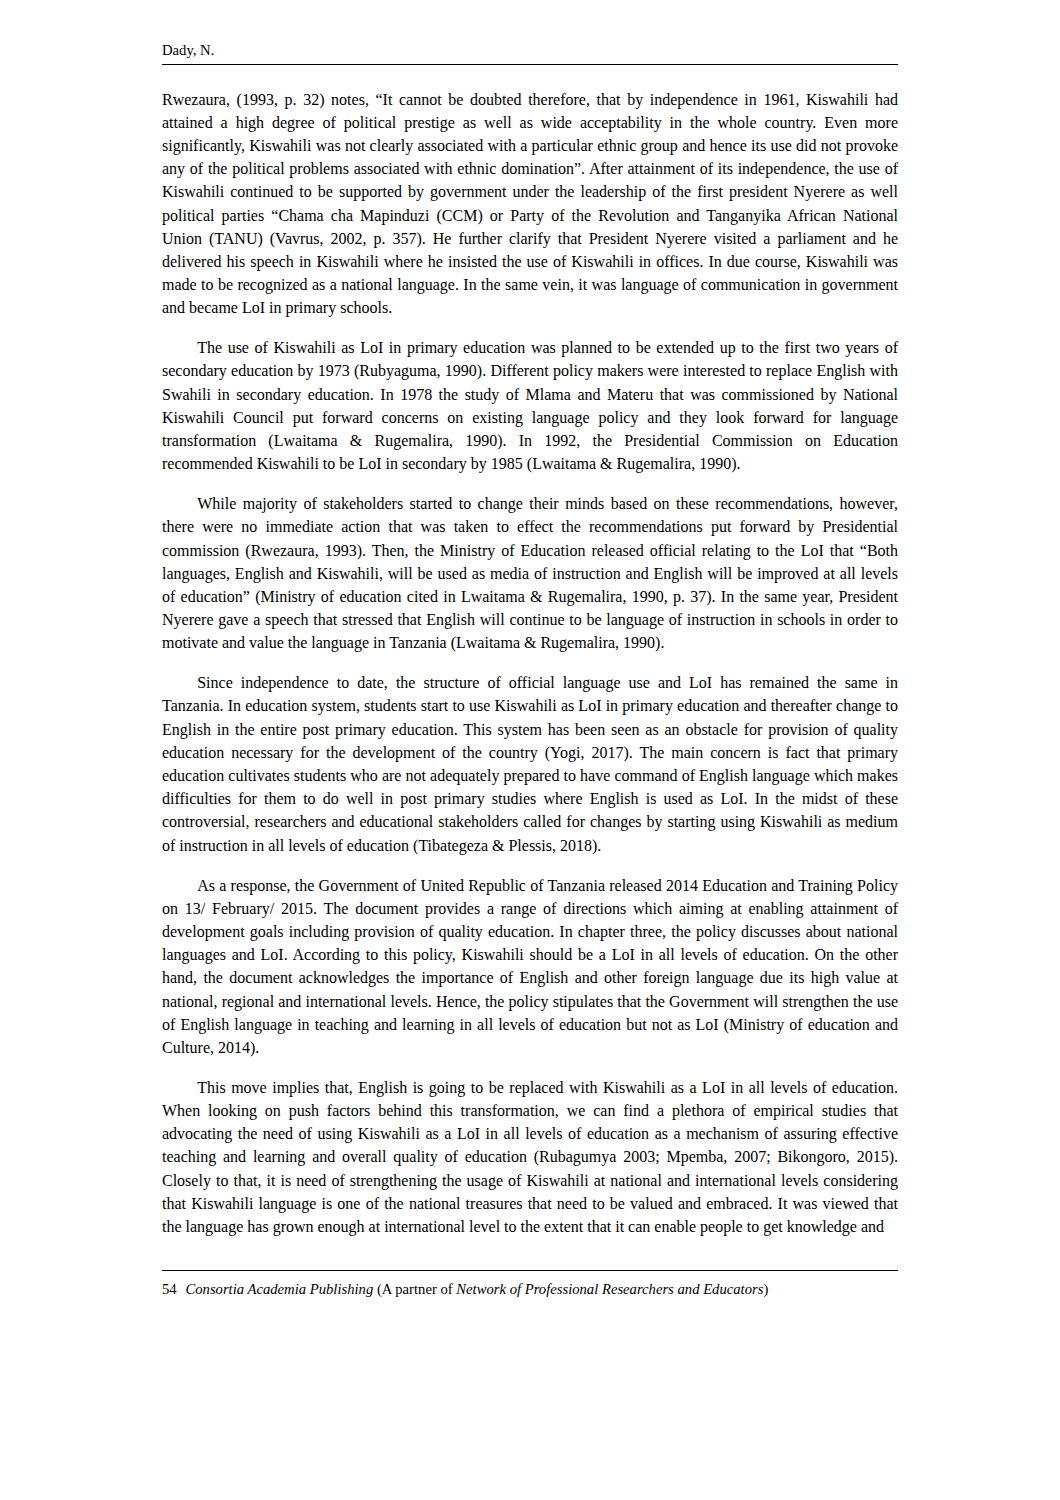Dady, N.
Rwezaura, (1993, p. 32) notes, “It cannot be doubted therefore, that by independence in 1961, Kiswahili had attained a high degree of political prestige as well as wide acceptability in the whole country. Even more significantly, Kiswahili was not clearly associated with a particular ethnic group and hence its use did not provoke any of the political problems associated with ethnic domination”. After attainment of its independence, the use of Kiswahili continued to be supported by government under the leadership of the first president Nyerere as well political parties “Chama cha Mapinduzi (CCM) or Party of the Revolution and Tanganyika African National Union (TANU) (Vavrus, 2002, p. 357). He further clarify that President Nyerere visited a parliament and he delivered his speech in Kiswahili where he insisted the use of Kiswahili in offices. In due course, Kiswahili was made to be recognized as a national language. In the same vein, it was language of communication in government and became LoI in primary schools.
The use of Kiswahili as LoI in primary education was planned to be extended up to the first two years of secondary education by 1973 (Rubyaguma, 1990). Different policy makers were interested to replace English with Swahili in secondary education. In 1978 the study of Mlama and Materu that was commissioned by National Kiswahili Council put forward concerns on existing language policy and they look forward for language transformation (Lwaitama & Rugemalira, 1990). In 1992, the Presidential Commission on Education recommended Kiswahili to be LoI in secondary by 1985 (Lwaitama & Rugemalira, 1990).
While majority of stakeholders started to change their minds based on these recommendations, however, there were no immediate action that was taken to effect the recommendations put forward by Presidential commission (Rwezaura, 1993). Then, the Ministry of Education released official relating to the LoI that “Both languages, English and Kiswahili, will be used as media of instruction and English will be improved at all levels of education” (Ministry of education cited in Lwaitama & Rugemalira, 1990, p. 37). In the same year, President Nyerere gave a speech that stressed that English will continue to be language of instruction in schools in order to motivate and value the language in Tanzania (Lwaitama & Rugemalira, 1990).
Since independence to date, the structure of official language use and LoI has remained the same in Tanzania. In education system, students start to use Kiswahili as LoI in primary education and thereafter change to English in the entire post primary education. This system has been seen as an obstacle for provision of quality education necessary for the development of the country (Yogi, 2017). The main concern is fact that primary education cultivates students who are not adequately prepared to have command of English language which makes difficulties for them to do well in post primary studies where English is used as LoI. In the midst of these controversial, researchers and educational stakeholders called for changes by starting using Kiswahili as medium of instruction in all levels of education (Tibategeza & Plessis, 2018).
As a response, the Government of United Republic of Tanzania released 2014 Education and Training Policy on 13/ February/ 2015. The document provides a range of directions which aiming at enabling attainment of development goals including provision of quality education. In chapter three, the policy discusses about national languages and LoI. According to this policy, Kiswahili should be a LoI in all levels of education. On the other hand, the document acknowledges the importance of English and other foreign language due its high value at national, regional and international levels. Hence, the policy stipulates that the Government will strengthen the use of English language in teaching and learning in all levels of education but not as LoI (Ministry of education and Culture, 2014).
This move implies that, English is going to be replaced with Kiswahili as a LoI in all levels of education. When looking on push factors behind this transformation, we can find a plethora of empirical studies that advocating the need of using Kiswahili as a LoI in all levels of education as a mechanism of assuring effective teaching and learning and overall quality of education (Rubagumya 2003; Mpemba, 2007; Bikongoro, 2015). Closely to that, it is need of strengthening the usage of Kiswahili at national and international levels considering that Kiswahili language is one of the national treasures that need to be valued and embraced. It was viewed that the language has grown enough at international level to the extent that it can enable people to get knowledge and
54 Consortia Academia Publishing (A partner of Network of Professional Researchers and Educators)